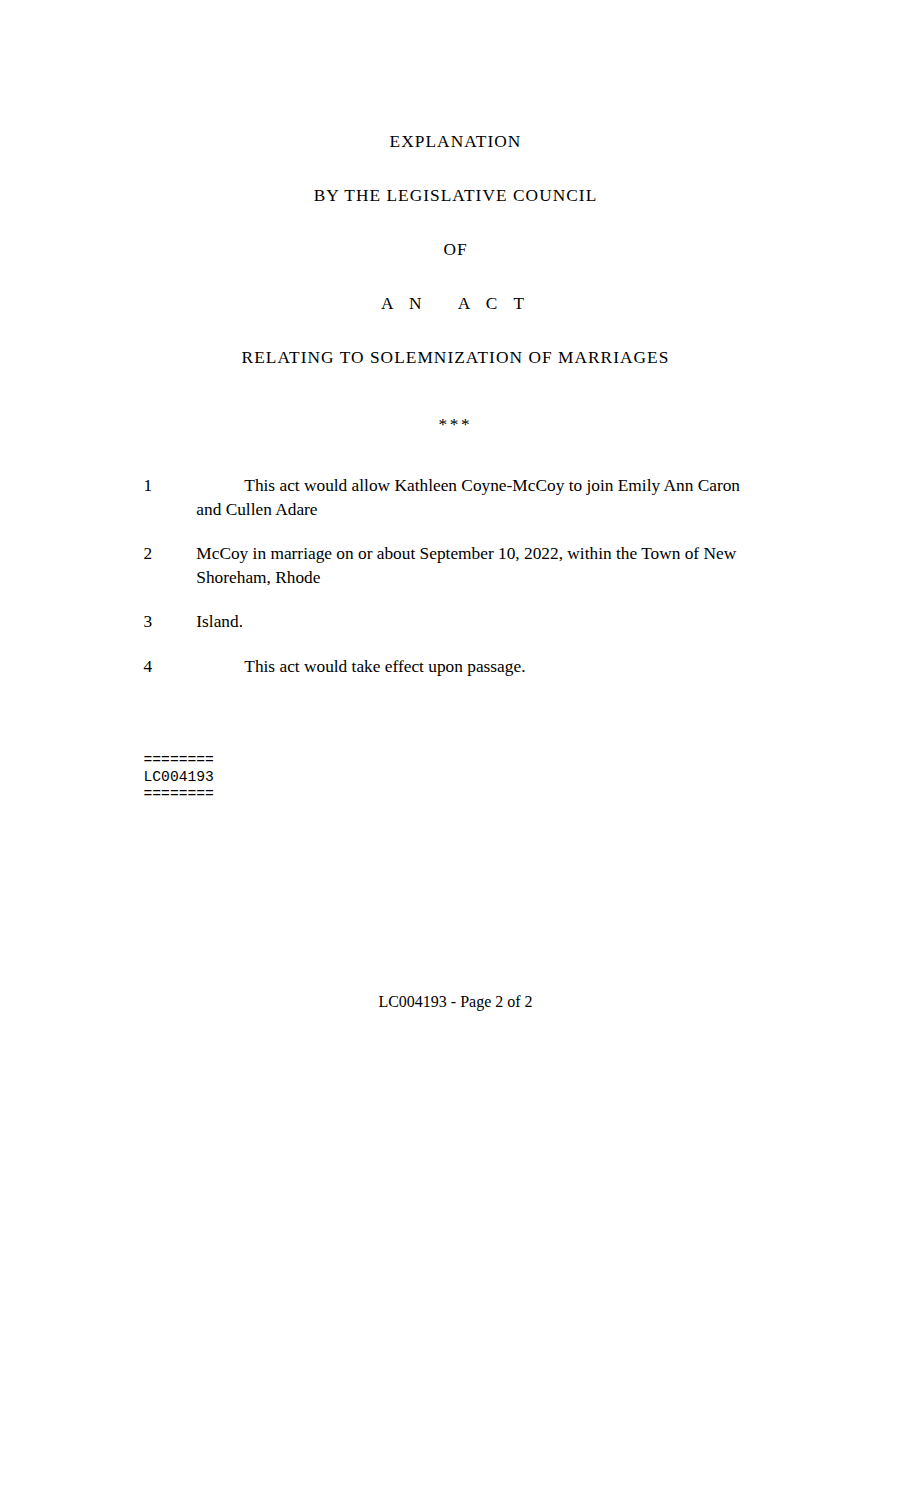EXPLANATION
BY THE LEGISLATIVE COUNCIL
OF
A N A C T
RELATING TO SOLEMNIZATION OF MARRIAGES
***
| 1 | This act would allow Kathleen Coyne-McCoy to join Emily Ann Caron and Cullen Adare |
| 2 | McCoy in marriage on or about September 10, 2022, within the Town of New Shoreham, Rhode |
| 3 | Island. |
| 4 | This act would take effect upon passage. |
========
LC004193
========
LC004193 - Page 2 of 2